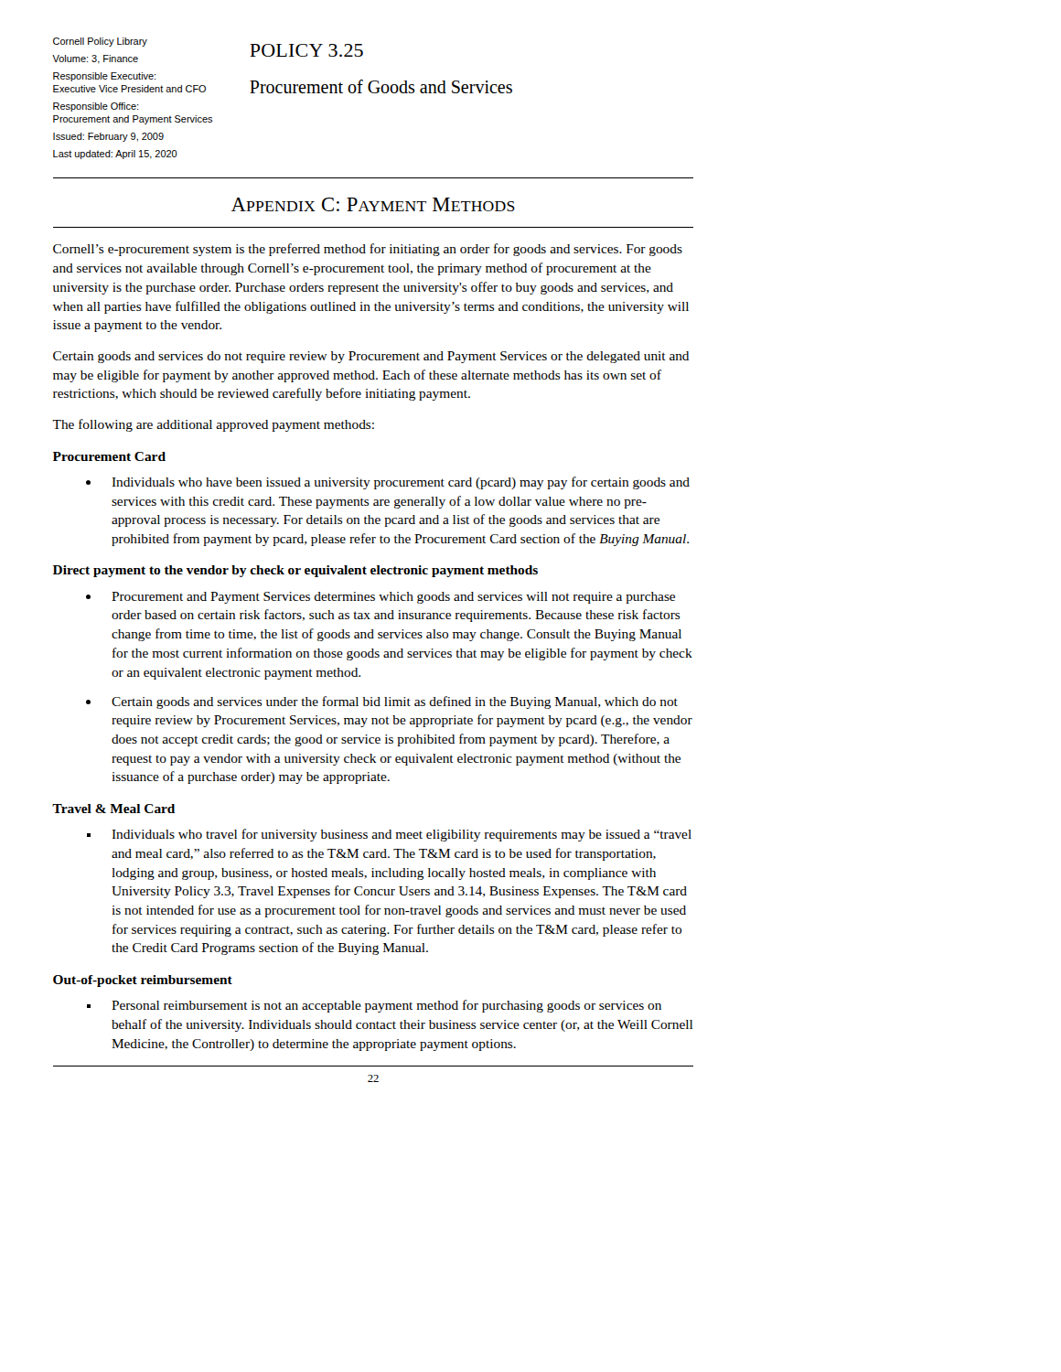Cornell Policy Library
Volume: 3, Finance
Responsible Executive: Executive Vice President and CFO
Responsible Office: Procurement and Payment Services
Issued: February 9, 2009
Last updated: April 15, 2020
POLICY 3.25
Procurement of Goods and Services
APPENDIX C: PAYMENT METHODS
Cornell’s e-procurement system is the preferred method for initiating an order for goods and services. For goods and services not available through Cornell’s e-procurement tool, the primary method of procurement at the university is the purchase order. Purchase orders represent the university's offer to buy goods and services, and when all parties have fulfilled the obligations outlined in the university’s terms and conditions, the university will issue a payment to the vendor.
Certain goods and services do not require review by Procurement and Payment Services or the delegated unit and may be eligible for payment by another approved method. Each of these alternate methods has its own set of restrictions, which should be reviewed carefully before initiating payment.
The following are additional approved payment methods:
Procurement Card
Individuals who have been issued a university procurement card (pcard) may pay for certain goods and services with this credit card. These payments are generally of a low dollar value where no pre-approval process is necessary. For details on the pcard and a list of the goods and services that are prohibited from payment by pcard, please refer to the Procurement Card section of the Buying Manual.
Direct payment to the vendor by check or equivalent electronic payment methods
Procurement and Payment Services determines which goods and services will not require a purchase order based on certain risk factors, such as tax and insurance requirements. Because these risk factors change from time to time, the list of goods and services also may change. Consult the Buying Manual for the most current information on those goods and services that may be eligible for payment by check or an equivalent electronic payment method.
Certain goods and services under the formal bid limit as defined in the Buying Manual, which do not require review by Procurement Services, may not be appropriate for payment by pcard (e.g., the vendor does not accept credit cards; the good or service is prohibited from payment by pcard). Therefore, a request to pay a vendor with a university check or equivalent electronic payment method (without the issuance of a purchase order) may be appropriate.
Travel & Meal Card
Individuals who travel for university business and meet eligibility requirements may be issued a “travel and meal card,” also referred to as the T&M card. The T&M card is to be used for transportation, lodging and group, business, or hosted meals, including locally hosted meals, in compliance with University Policy 3.3, Travel Expenses for Concur Users and 3.14, Business Expenses. The T&M card is not intended for use as a procurement tool for non-travel goods and services and must never be used for services requiring a contract, such as catering. For further details on the T&M card, please refer to the Credit Card Programs section of the Buying Manual.
Out-of-pocket reimbursement
Personal reimbursement is not an acceptable payment method for purchasing goods or services on behalf of the university. Individuals should contact their business service center (or, at the Weill Cornell Medicine, the Controller) to determine the appropriate payment options.
22